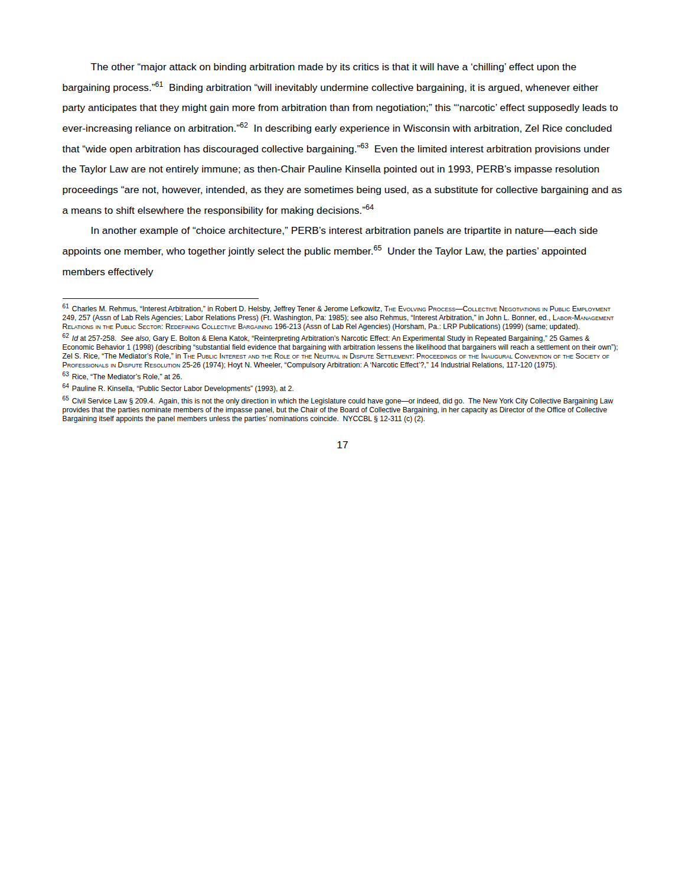The other “major attack on binding arbitration made by its critics is that it will have a ‘chilling’ effect upon the bargaining process.”61 Binding arbitration “will inevitably undermine collective bargaining, it is argued, whenever either party anticipates that they might gain more from arbitration than from negotiation;” this “‘narcotic’ effect supposedly leads to ever-increasing reliance on arbitration.”62 In describing early experience in Wisconsin with arbitration, Zel Rice concluded that “wide open arbitration has discouraged collective bargaining.”63 Even the limited interest arbitration provisions under the Taylor Law are not entirely immune; as then-Chair Pauline Kinsella pointed out in 1993, PERB’s impasse resolution proceedings “are not, however, intended, as they are sometimes being used, as a substitute for collective bargaining and as a means to shift elsewhere the responsibility for making decisions.”64
In another example of “choice architecture,” PERB’s interest arbitration panels are tripartite in nature—each side appoints one member, who together jointly select the public member.65 Under the Taylor Law, the parties’ appointed members effectively
61 Charles M. Rehmus, “Interest Arbitration,” in Robert D. Helsby, Jeffrey Tener & Jerome Lefkowitz, The Evolving Process—Collective Negotiations in Public Employment 249, 257 (Assn of Lab Rels Agencies; Labor Relations Press) (Ft. Washington, Pa: 1985); see also Rehmus, “Interest Arbitration,” in John L. Bonner, ed., Labor-Management Relations in the Public Sector: Redefining Collective Bargaining 196-213 (Assn of Lab Rel Agencies) (Horsham, Pa.: LRP Publications) (1999) (same; updated).
62 Id at 257-258. See also, Gary E. Bolton & Elena Katok, “Reinterpreting Arbitration’s Narcotic Effect: An Experimental Study in Repeated Bargaining,” 25 Games & Economic Behavior 1 (1998) (describing “substantial field evidence that bargaining with arbitration lessens the likelihood that bargainers will reach a settlement on their own”); Zel S. Rice, “The Mediator’s Role,” in The Public Interest and the Role of the Neutral in Dispute Settlement: Proceedings of the Inaugural Convention of the Society of Professionals in Dispute Resolution 25-26 (1974); Hoyt N. Wheeler, “Compulsory Arbitration: A ‘Narcotic Effect’?,” 14 Industrial Relations, 117-120 (1975).
63 Rice, “The Mediator’s Role,” at 26.
64 Pauline R. Kinsella, “Public Sector Labor Developments” (1993), at 2.
65 Civil Service Law § 209.4. Again, this is not the only direction in which the Legislature could have gone—or indeed, did go. The New York City Collective Bargaining Law provides that the parties nominate members of the impasse panel, but the Chair of the Board of Collective Bargaining, in her capacity as Director of the Office of Collective Bargaining itself appoints the panel members unless the parties’ nominations coincide. NYCCBL § 12-311 (c) (2).
17